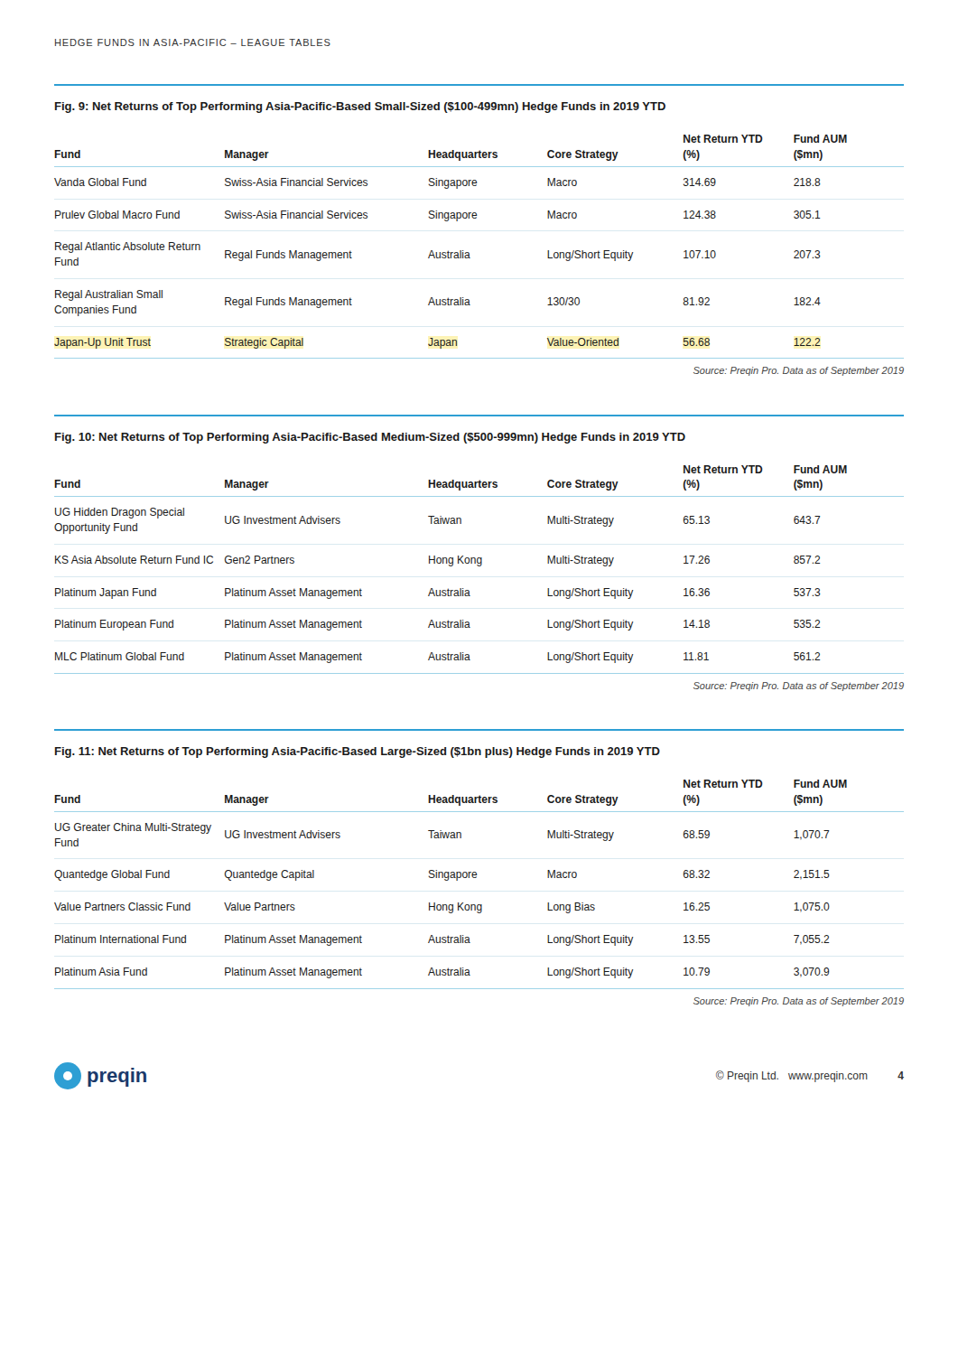HEDGE FUNDS IN ASIA-PACIFIC – LEAGUE TABLES
Fig. 9: Net Returns of Top Performing Asia-Pacific-Based Small-Sized ($100-499mn) Hedge Funds in 2019 YTD
| Fund | Manager | Headquarters | Core Strategy | Net Return YTD (%) | Fund AUM ($mn) |
| --- | --- | --- | --- | --- | --- |
| Vanda Global Fund | Swiss-Asia Financial Services | Singapore | Macro | 314.69 | 218.8 |
| Prulev Global Macro Fund | Swiss-Asia Financial Services | Singapore | Macro | 124.38 | 305.1 |
| Regal Atlantic Absolute Return Fund | Regal Funds Management | Australia | Long/Short Equity | 107.10 | 207.3 |
| Regal Australian Small Companies Fund | Regal Funds Management | Australia | 130/30 | 81.92 | 182.4 |
| Japan-Up Unit Trust | Strategic Capital | Japan | Value-Oriented | 56.68 | 122.2 |
Source: Preqin Pro. Data as of September 2019
Fig. 10: Net Returns of Top Performing Asia-Pacific-Based Medium-Sized ($500-999mn) Hedge Funds in 2019 YTD
| Fund | Manager | Headquarters | Core Strategy | Net Return YTD (%) | Fund AUM ($mn) |
| --- | --- | --- | --- | --- | --- |
| UG Hidden Dragon Special Opportunity Fund | UG Investment Advisers | Taiwan | Multi-Strategy | 65.13 | 643.7 |
| KS Asia Absolute Return Fund IC | Gen2 Partners | Hong Kong | Multi-Strategy | 17.26 | 857.2 |
| Platinum Japan Fund | Platinum Asset Management | Australia | Long/Short Equity | 16.36 | 537.3 |
| Platinum European Fund | Platinum Asset Management | Australia | Long/Short Equity | 14.18 | 535.2 |
| MLC Platinum Global Fund | Platinum Asset Management | Australia | Long/Short Equity | 11.81 | 561.2 |
Source: Preqin Pro. Data as of September 2019
Fig. 11: Net Returns of Top Performing Asia-Pacific-Based Large-Sized ($1bn plus) Hedge Funds in 2019 YTD
| Fund | Manager | Headquarters | Core Strategy | Net Return YTD (%) | Fund AUM ($mn) |
| --- | --- | --- | --- | --- | --- |
| UG Greater China Multi-Strategy Fund | UG Investment Advisers | Taiwan | Multi-Strategy | 68.59 | 1,070.7 |
| Quantedge Global Fund | Quantedge Capital | Singapore | Macro | 68.32 | 2,151.5 |
| Value Partners Classic Fund | Value Partners | Hong Kong | Long Bias | 16.25 | 1,075.0 |
| Platinum International Fund | Platinum Asset Management | Australia | Long/Short Equity | 13.55 | 7,055.2 |
| Platinum Asia Fund | Platinum Asset Management | Australia | Long/Short Equity | 10.79 | 3,070.9 |
Source: Preqin Pro. Data as of September 2019
preqin
© Preqin Ltd. www.preqin.com 4